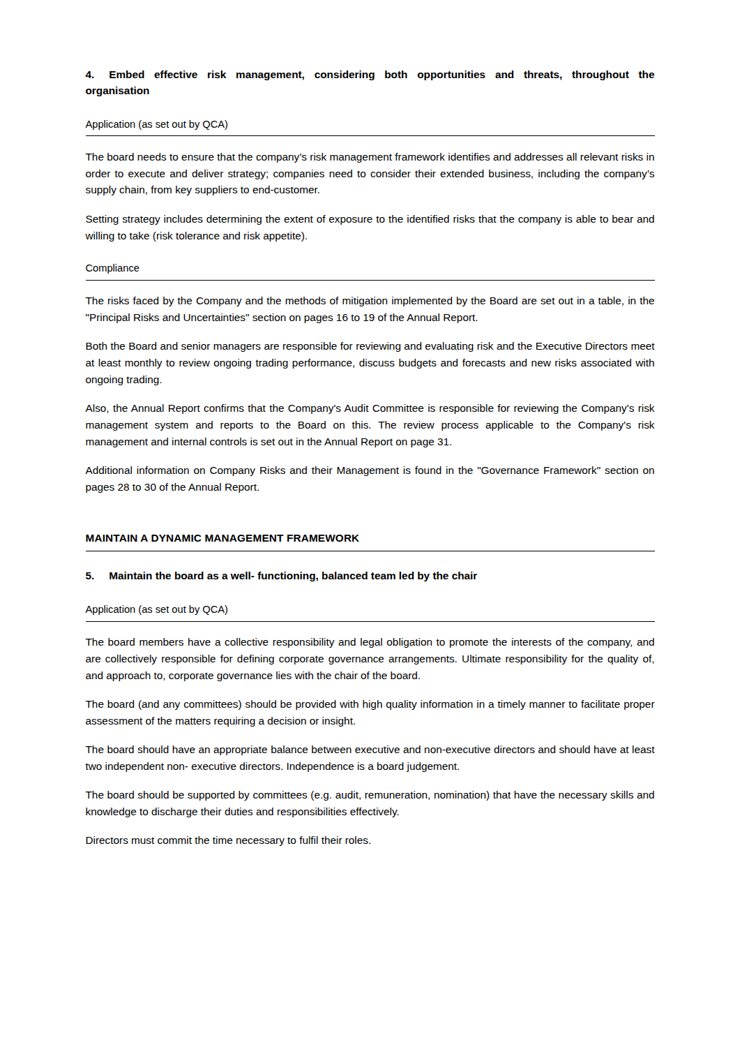4. Embed effective risk management, considering both opportunities and threats, throughout the organisation
Application (as set out by QCA)
The board needs to ensure that the company’s risk management framework identifies and addresses all relevant risks in order to execute and deliver strategy; companies need to consider their extended business, including the company’s supply chain, from key suppliers to end-customer.
Setting strategy includes determining the extent of exposure to the identified risks that the company is able to bear and willing to take (risk tolerance and risk appetite).
Compliance
The risks faced by the Company and the methods of mitigation implemented by the Board are set out in a table, in the "Principal Risks and Uncertainties" section on pages 16 to 19 of the Annual Report.
Both the Board and senior managers are responsible for reviewing and evaluating risk and the Executive Directors meet at least monthly to review ongoing trading performance, discuss budgets and forecasts and new risks associated with ongoing trading.
Also, the Annual Report confirms that the Company's Audit Committee is responsible for reviewing the Company's risk management system and reports to the Board on this. The review process applicable to the Company's risk management and internal controls is set out in the Annual Report on page 31.
Additional information on Company Risks and their Management is found in the "Governance Framework" section on pages 28 to 30 of the Annual Report.
MAINTAIN A DYNAMIC MANAGEMENT FRAMEWORK
5. Maintain the board as a well- functioning, balanced team led by the chair
Application (as set out by QCA)
The board members have a collective responsibility and legal obligation to promote the interests of the company, and are collectively responsible for defining corporate governance arrangements. Ultimate responsibility for the quality of, and approach to, corporate governance lies with the chair of the board.
The board (and any committees) should be provided with high quality information in a timely manner to facilitate proper assessment of the matters requiring a decision or insight.
The board should have an appropriate balance between executive and non-executive directors and should have at least two independent non- executive directors. Independence is a board judgement.
The board should be supported by committees (e.g. audit, remuneration, nomination) that have the necessary skills and knowledge to discharge their duties and responsibilities effectively.
Directors must commit the time necessary to fulfil their roles.